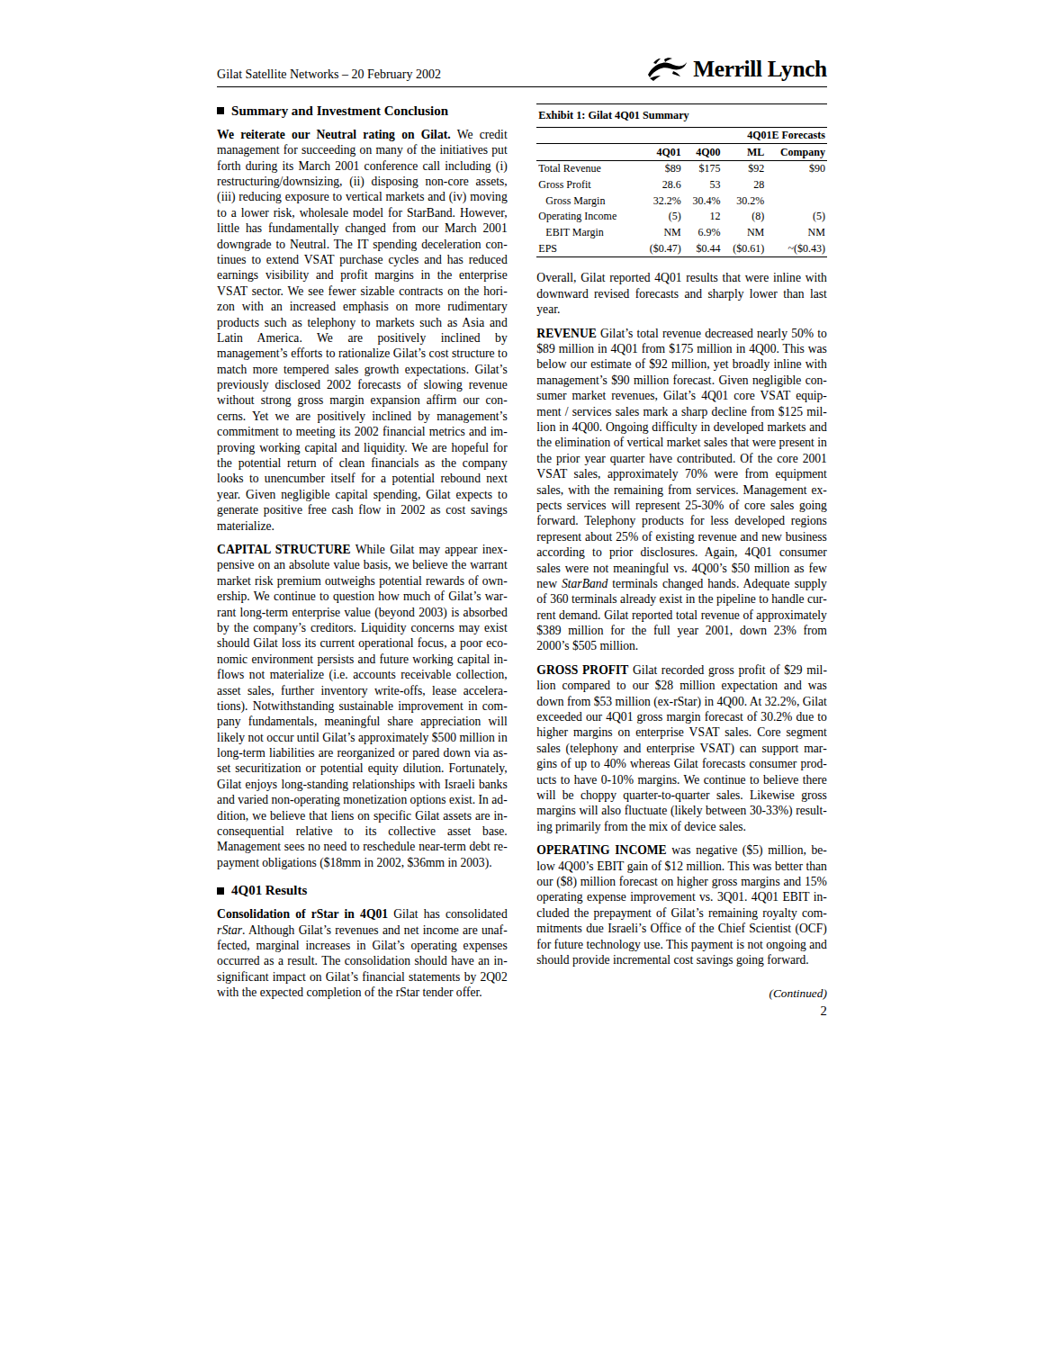Gilat Satellite Networks – 20 February 2002
Merrill Lynch
Summary and Investment Conclusion
We reiterate our Neutral rating on Gilat. We credit management for succeeding on many of the initiatives put forth during its March 2001 conference call including (i) restructuring/downsizing, (ii) disposing non-core assets, (iii) reducing exposure to vertical markets and (iv) moving to a lower risk, wholesale model for StarBand. However, little has fundamentally changed from our March 2001 downgrade to Neutral. The IT spending deceleration continues to extend VSAT purchase cycles and has reduced earnings visibility and profit margins in the enterprise VSAT sector. We see fewer sizable contracts on the horizon with an increased emphasis on more rudimentary products such as telephony to markets such as Asia and Latin America. We are positively inclined by management’s efforts to rationalize Gilat’s cost structure to match more tempered sales growth expectations. Gilat’s previously disclosed 2002 forecasts of slowing revenue without strong gross margin expansion affirm our concerns. Yet we are positively inclined by management’s commitment to meeting its 2002 financial metrics and improving working capital and liquidity. We are hopeful for the potential return of clean financials as the company looks to unencumber itself for a potential rebound next year. Given negligible capital spending, Gilat expects to generate positive free cash flow in 2002 as cost savings materialize.
CAPITAL STRUCTURE While Gilat may appear inexpensive on an absolute value basis, we believe the warrant market risk premium outweighs potential rewards of ownership. We continue to question how much of Gilat’s warrant long-term enterprise value (beyond 2003) is absorbed by the company’s creditors. Liquidity concerns may exist should Gilat loss its current operational focus, a poor economic environment persists and future working capital inflows not materialize (i.e. accounts receivable collection, asset sales, further inventory write-offs, lease accelerations). Notwithstanding sustainable improvement in company fundamentals, meaningful share appreciation will likely not occur until Gilat’s approximately $500 million in long-term liabilities are reorganized or pared down via asset securitization or potential equity dilution. Fortunately, Gilat enjoys long-standing relationships with Israeli banks and varied non-operating monetization options exist. In addition, we believe that liens on specific Gilat assets are inconsequential relative to its collective asset base. Management sees no need to reschedule near-term debt repayment obligations ($18mm in 2002, $36mm in 2003).
4Q01 Results
Consolidation of rStar in 4Q01 Gilat has consolidated rStar. Although Gilat’s revenues and net income are unaffected, marginal increases in Gilat’s operating expenses occurred as a result. The consolidation should have an insignificant impact on Gilat’s financial statements by 2Q02 with the expected completion of the rStar tender offer.
Exhibit 1: Gilat 4Q01 Summary
| | | 4Q01E Forecasts |
| --- | --- | --- |
| | 4Q01 | 4Q00 | ML | Company |
| Total Revenue | $89 | $175 | $92 | $90 |
| Gross Profit | 28.6 | 53 | 28 | |
| Gross Margin | 32.2% | 30.4% | 30.2% | |
| Operating Income | (5) | 12 | (8) | (5) |
| EBIT Margin | NM | 6.9% | NM | NM |
| EPS | ($0.47) | $0.44 | ($0.61) | ~($0.43) |
Overall, Gilat reported 4Q01 results that were inline with downward revised forecasts and sharply lower than last year.
REVENUE Gilat’s total revenue decreased nearly 50% to $89 million in 4Q01 from $175 million in 4Q00. This was below our estimate of $92 million, yet broadly inline with management’s $90 million forecast. Given negligible consumer market revenues, Gilat’s 4Q01 core VSAT equipment / services sales mark a sharp decline from $125 million in 4Q00. Ongoing difficulty in developed markets and the elimination of vertical market sales that were present in the prior year quarter have contributed. Of the core 2001 VSAT sales, approximately 70% were from equipment sales, with the remaining from services. Management expects services will represent 25-30% of core sales going forward. Telephony products for less developed regions represent about 25% of existing revenue and new business according to prior disclosures. Again, 4Q01 consumer sales were not meaningful vs. 4Q00’s $50 million as few new StarBand terminals changed hands. Adequate supply of 360 terminals already exist in the pipeline to handle current demand. Gilat reported total revenue of approximately $389 million for the full year 2001, down 23% from 2000’s $505 million.
GROSS PROFIT Gilat recorded gross profit of $29 million compared to our $28 million expectation and was down from $53 million (ex-rStar) in 4Q00. At 32.2%, Gilat exceeded our 4Q01 gross margin forecast of 30.2% due to higher margins on enterprise VSAT sales. Core segment sales (telephony and enterprise VSAT) can support margins of up to 40% whereas Gilat forecasts consumer products to have 0-10% margins. We continue to believe there will be choppy quarter-to-quarter sales. Likewise gross margins will also fluctuate (likely between 30-33%) resulting primarily from the mix of device sales.
OPERATING INCOME was negative ($5) million, below 4Q00’s EBIT gain of $12 million. This was better than our ($8) million forecast on higher gross margins and 15% operating expense improvement vs. 3Q01. 4Q01 EBIT included the prepayment of Gilat’s remaining royalty commitments due Israeli’s Office of the Chief Scientist (OCF) for future technology use. This payment is not ongoing and should provide incremental cost savings going forward.
(Continued)
2